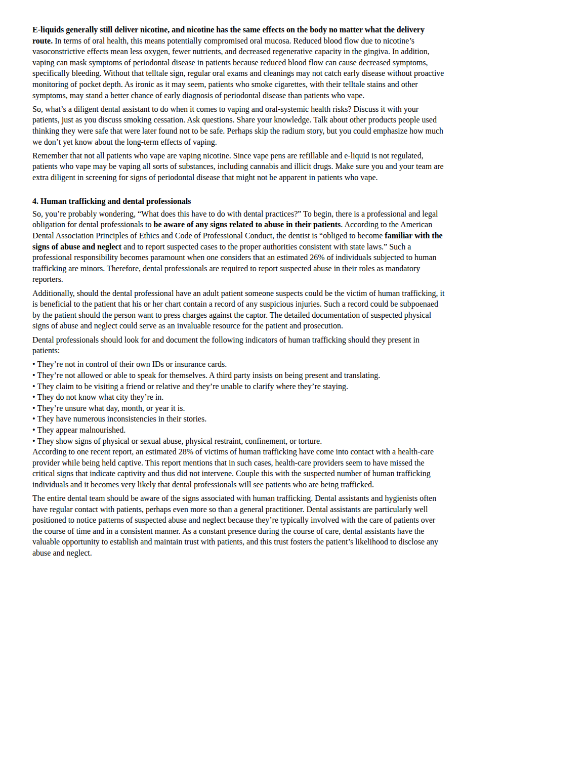E-liquids generally still deliver nicotine, and nicotine has the same effects on the body no matter what the delivery route. In terms of oral health, this means potentially compromised oral mucosa. Reduced blood flow due to nicotine’s vasoconstrictive effects mean less oxygen, fewer nutrients, and decreased regenerative capacity in the gingiva. In addition, vaping can mask symptoms of periodontal disease in patients because reduced blood flow can cause decreased symptoms, specifically bleeding. Without that telltale sign, regular oral exams and cleanings may not catch early disease without proactive monitoring of pocket depth. As ironic as it may seem, patients who smoke cigarettes, with their telltale stains and other symptoms, may stand a better chance of early diagnosis of periodontal disease than patients who vape.
So, what’s a diligent dental assistant to do when it comes to vaping and oral-systemic health risks? Discuss it with your patients, just as you discuss smoking cessation. Ask questions. Share your knowledge. Talk about other products people used thinking they were safe that were later found not to be safe. Perhaps skip the radium story, but you could emphasize how much we don’t yet know about the long-term effects of vaping.
Remember that not all patients who vape are vaping nicotine. Since vape pens are refillable and e-liquid is not regulated, patients who vape may be vaping all sorts of substances, including cannabis and illicit drugs. Make sure you and your team are extra diligent in screening for signs of periodontal disease that might not be apparent in patients who vape.
4. Human trafficking and dental professionals
So, you’re probably wondering, “What does this have to do with dental practices?” To begin, there is a professional and legal obligation for dental professionals to be aware of any signs related to abuse in their patients. According to the American Dental Association Principles of Ethics and Code of Professional Conduct, the dentist is “obliged to become familiar with the signs of abuse and neglect and to report suspected cases to the proper authorities consistent with state laws.” Such a professional responsibility becomes paramount when one considers that an estimated 26% of individuals subjected to human trafficking are minors. Therefore, dental professionals are required to report suspected abuse in their roles as mandatory reporters.
Additionally, should the dental professional have an adult patient someone suspects could be the victim of human trafficking, it is beneficial to the patient that his or her chart contain a record of any suspicious injuries. Such a record could be subpoenaed by the patient should the person want to press charges against the captor. The detailed documentation of suspected physical signs of abuse and neglect could serve as an invaluable resource for the patient and prosecution.
Dental professionals should look for and document the following indicators of human trafficking should they present in patients:
They’re not in control of their own IDs or insurance cards.
They’re not allowed or able to speak for themselves. A third party insists on being present and translating.
They claim to be visiting a friend or relative and they’re unable to clarify where they’re staying.
They do not know what city they’re in.
They’re unsure what day, month, or year it is.
They have numerous inconsistencies in their stories.
They appear malnourished.
They show signs of physical or sexual abuse, physical restraint, confinement, or torture.
According to one recent report, an estimated 28% of victims of human trafficking have come into contact with a health-care provider while being held captive. This report mentions that in such cases, health-care providers seem to have missed the critical signs that indicate captivity and thus did not intervene. Couple this with the suspected number of human trafficking individuals and it becomes very likely that dental professionals will see patients who are being trafficked.
The entire dental team should be aware of the signs associated with human trafficking. Dental assistants and hygienists often have regular contact with patients, perhaps even more so than a general practitioner. Dental assistants are particularly well positioned to notice patterns of suspected abuse and neglect because they’re typically involved with the care of patients over the course of time and in a consistent manner. As a constant presence during the course of care, dental assistants have the valuable opportunity to establish and maintain trust with patients, and this trust fosters the patient’s likelihood to disclose any abuse and neglect.